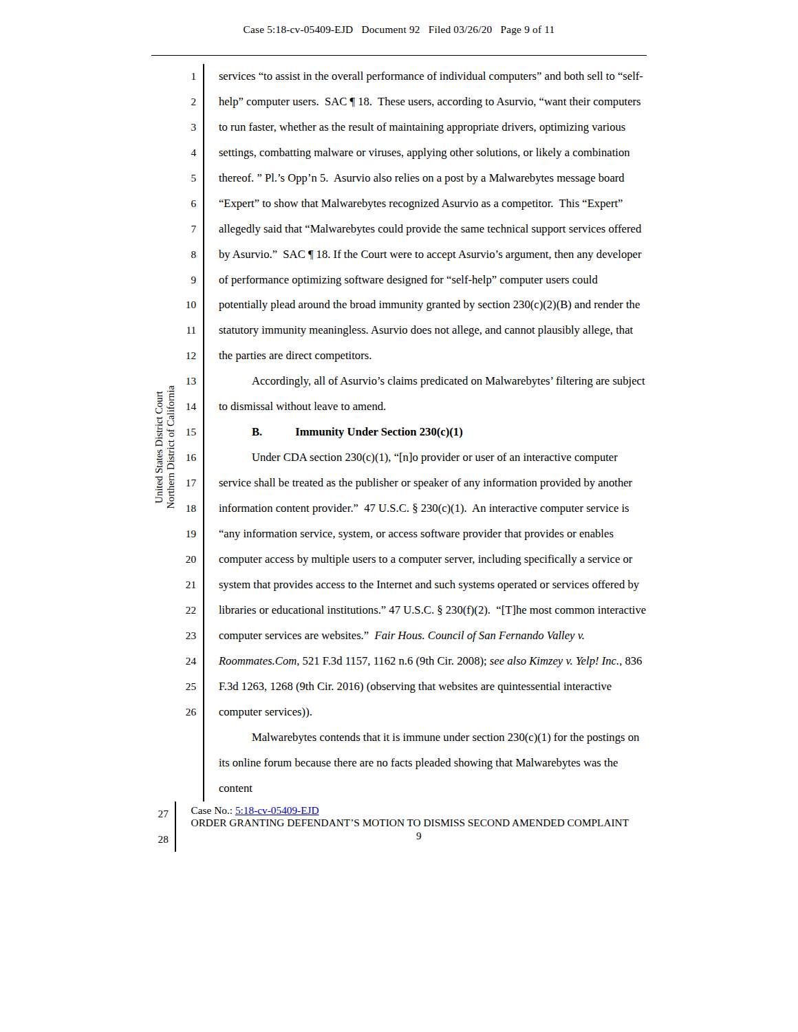Case 5:18-cv-05409-EJD Document 92 Filed 03/26/20 Page 9 of 11
United States District Court
Northern District of California
1
2
3
4
5
6
7
8
9
10
11
12
13
14
15
16
17
18
19
20
21
22
23
24
25
26
services “to assist in the overall performance of individual computers” and both sell to “self-help” computer users. SAC ¶ 18. These users, according to Asurvio, “want their computers to run faster, whether as the result of maintaining appropriate drivers, optimizing various settings, combatting malware or viruses, applying other solutions, or likely a combination thereof. ” Pl.’s Opp’n 5. Asurvio also relies on a post by a Malwarebytes message board “Expert” to show that Malwarebytes recognized Asurvio as a competitor. This “Expert” allegedly said that “Malwarebytes could provide the same technical support services offered by Asurvio.” SAC ¶ 18. If the Court were to accept Asurvio’s argument, then any developer of performance optimizing software designed for “self-help” computer users could potentially plead around the broad immunity granted by section 230(c)(2)(B) and render the statutory immunity meaningless. Asurvio does not allege, and cannot plausibly allege, that the parties are direct competitors.
Accordingly, all of Asurvio’s claims predicated on Malwarebytes’ filtering are subject to dismissal without leave to amend.
B. Immunity Under Section 230(c)(1)
Under CDA section 230(c)(1), “[n]o provider or user of an interactive computer service shall be treated as the publisher or speaker of any information provided by another information content provider.” 47 U.S.C. § 230(c)(1). An interactive computer service is “any information service, system, or access software provider that provides or enables computer access by multiple users to a computer server, including specifically a service or system that provides access to the Internet and such systems operated or services offered by libraries or educational institutions.” 47 U.S.C. § 230(f)(2). “[T]he most common interactive computer services are websites.” Fair Hous. Council of San Fernando Valley v. Roommates.Com, 521 F.3d 1157, 1162 n.6 (9th Cir. 2008); see also Kimzey v. Yelp! Inc., 836 F.3d 1263, 1268 (9th Cir. 2016) (observing that websites are quintessential interactive computer services)).
Malwarebytes contends that it is immune under section 230(c)(1) for the postings on its online forum because there are no facts pleaded showing that Malwarebytes was the content
27
28
Case No.: 5:18-cv-05409-EJD
ORDER GRANTING DEFENDANT’S MOTION TO DISMISS SECOND AMENDED COMPLAINT
9